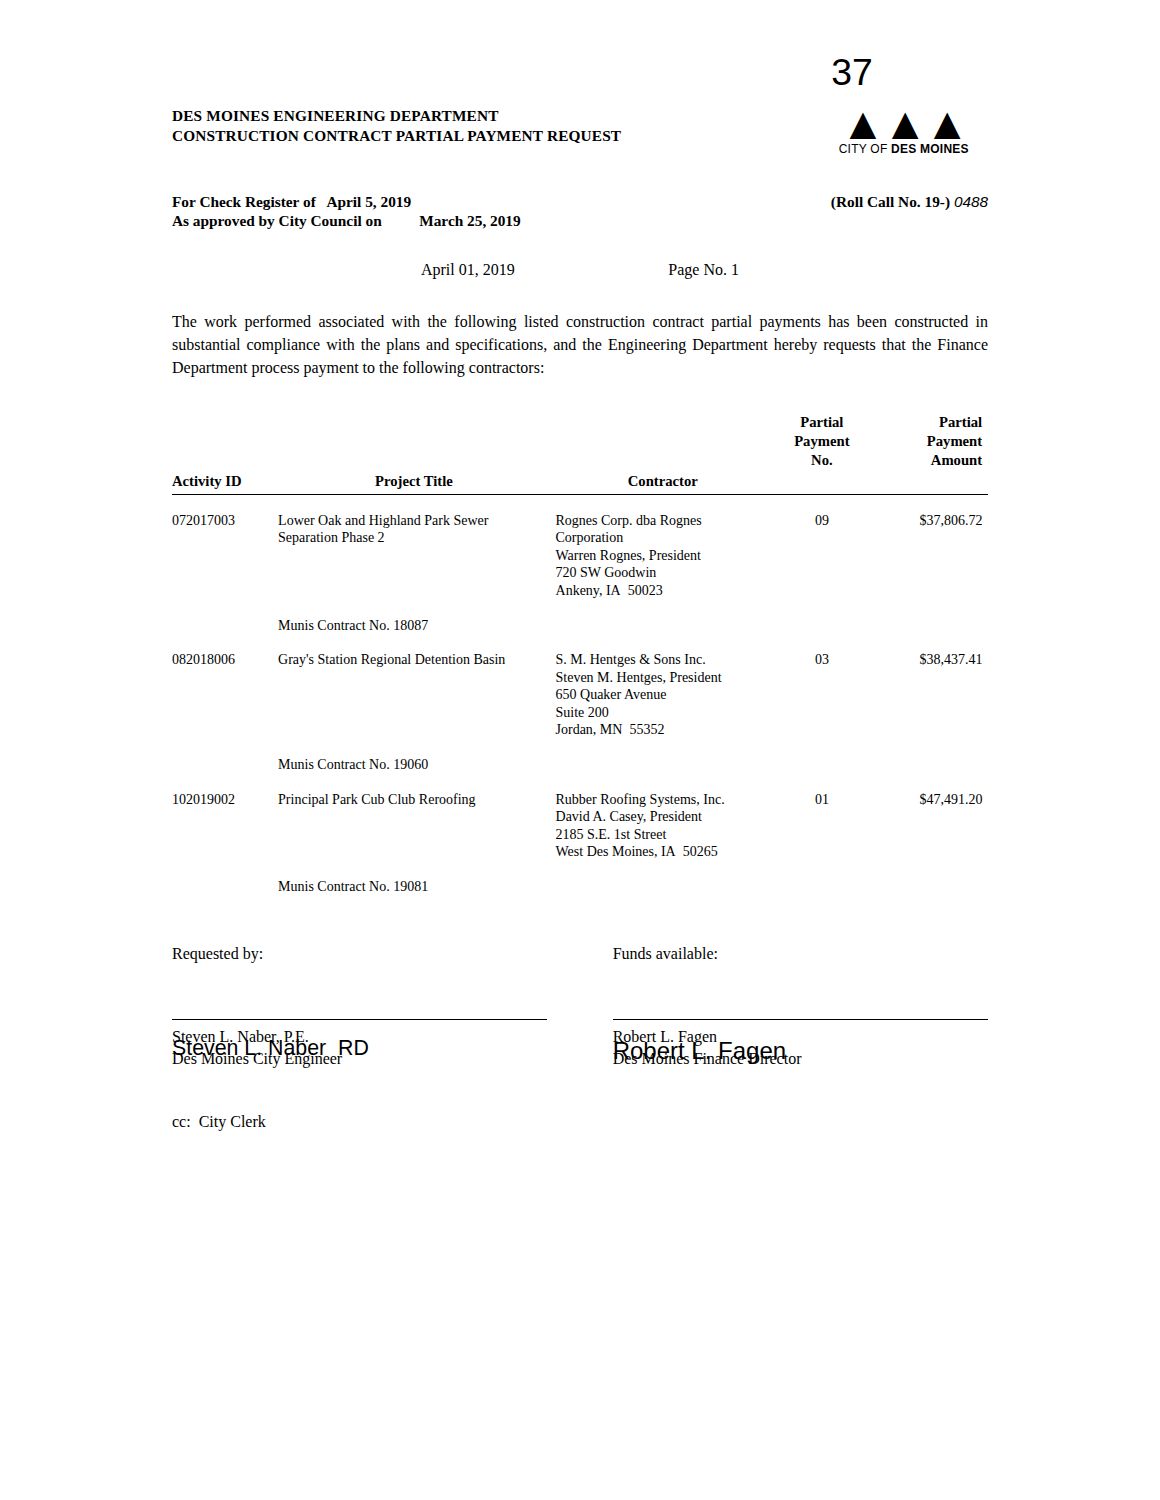37
DES MOINES ENGINEERING DEPARTMENT
CONSTRUCTION CONTRACT PARTIAL PAYMENT REQUEST
▲▲▲
CITY OF DES MOINES
For Check Register of April 5, 2019
As approved by City Council on March 25, 2019
(Roll Call No. 19-) 0488
April 01, 2019 Page No. 1
The work performed associated with the following listed construction contract partial payments has been constructed in substantial compliance with the plans and specifications, and the Engineering Department hereby requests that the Finance Department process payment to the following contractors:
| | | | Partial Payment No. | Partial Payment Amount |
| --- | --- | --- | --- | --- |
| Activity ID | Project Title | Contractor | | |
| 072017003 | Lower Oak and Highland Park Sewer Separation Phase 2 | Rognes Corp. dba Rognes Corporation Warren Rognes, President 720 SW Goodwin Ankeny, IA 50023 | 09 | $37,806.72 |
| | Munis Contract No. 18087 | | | |
| 082018006 | Gray's Station Regional Detention Basin | S. M. Hentges & Sons Inc. Steven M. Hentges, President 650 Quaker Avenue Suite 200 Jordan, MN 55352 | 03 | $38,437.41 |
| | Munis Contract No. 19060 | | | |
| 102019002 | Principal Park Cub Club Reroofing | Rubber Roofing Systems, Inc. David A. Casey, President 2185 S.E. 1st Street West Des Moines, IA 50265 | 01 | $47,491.20 |
| | Munis Contract No. 19081 | | | |
Requested by:
Steven L. Naber RD
Steven L. Naber, P.E.
Des Moines City Engineer
Funds available:
Robert L. Fagen
Robert L. Fagen
Des Moines Finance Director
cc: City Clerk